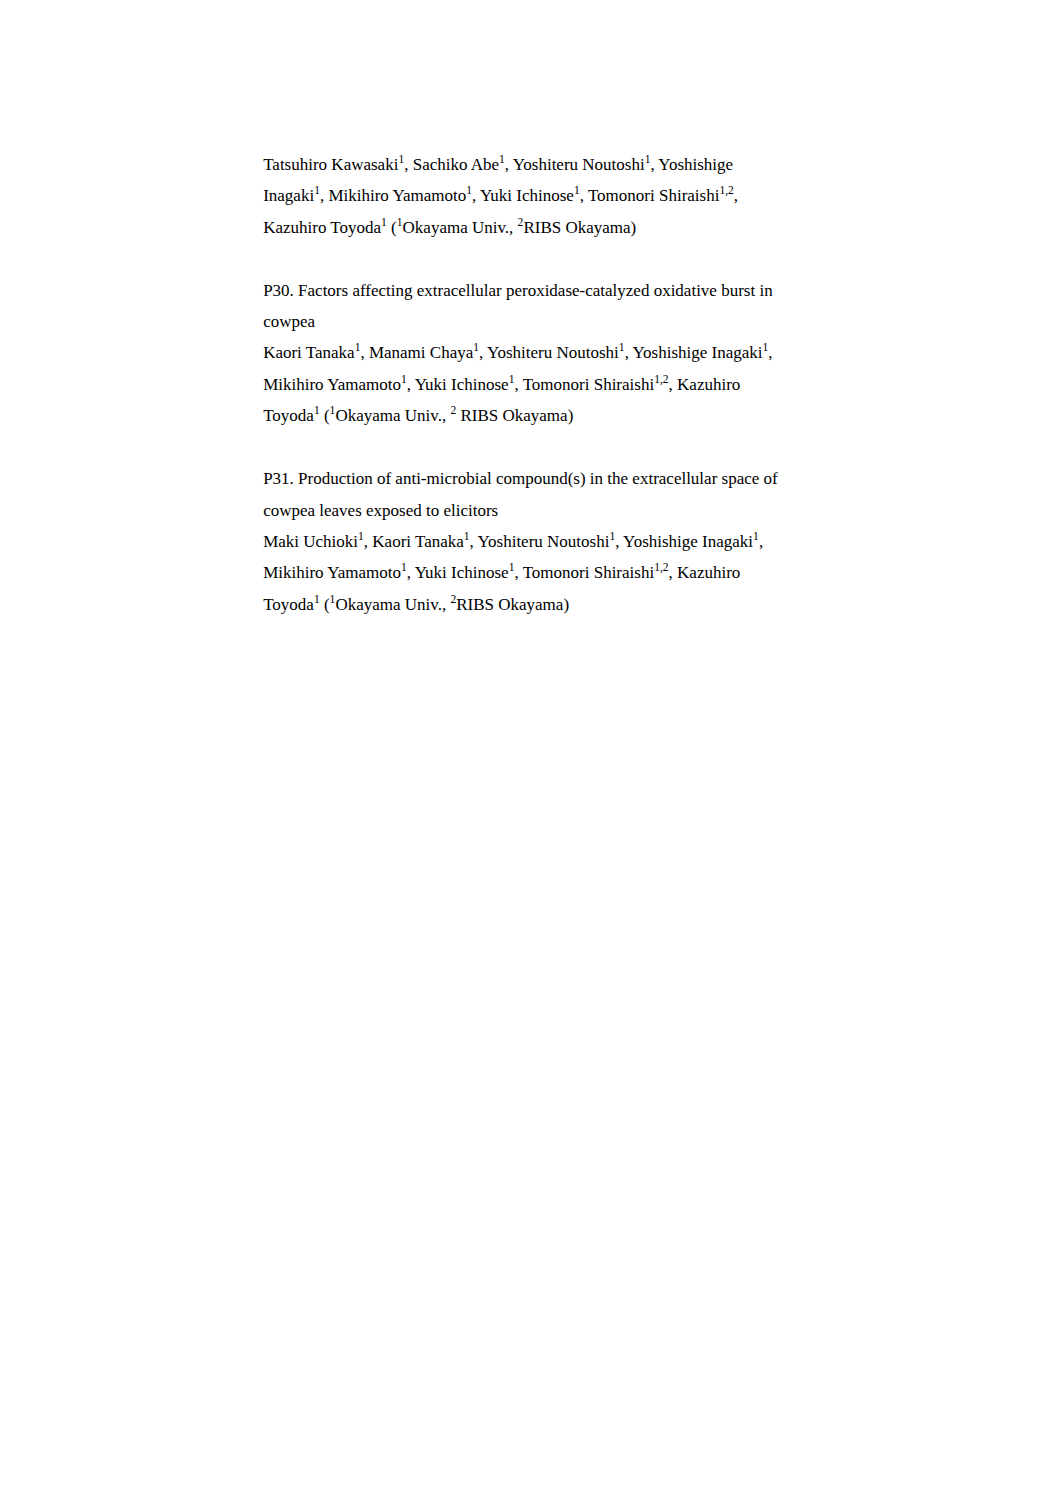Tatsuhiro Kawasaki1, Sachiko Abe1, Yoshiteru Noutoshi1, Yoshishige Inagaki1, Mikihiro Yamamoto1, Yuki Ichinose1, Tomonori Shiraishi1,2, Kazuhiro Toyoda1 (1Okayama Univ., 2RIBS Okayama)
P30. Factors affecting extracellular peroxidase-catalyzed oxidative burst in cowpea
Kaori Tanaka1, Manami Chaya1, Yoshiteru Noutoshi1, Yoshishige Inagaki1, Mikihiro Yamamoto1, Yuki Ichinose1, Tomonori Shiraishi1,2, Kazuhiro Toyoda1 (1Okayama Univ., 2 RIBS Okayama)
P31. Production of anti-microbial compound(s) in the extracellular space of cowpea leaves exposed to elicitors
Maki Uchioki1, Kaori Tanaka1, Yoshiteru Noutoshi1, Yoshishige Inagaki1, Mikihiro Yamamoto1, Yuki Ichinose1, Tomonori Shiraishi1,2, Kazuhiro Toyoda1 (1Okayama Univ., 2RIBS Okayama)